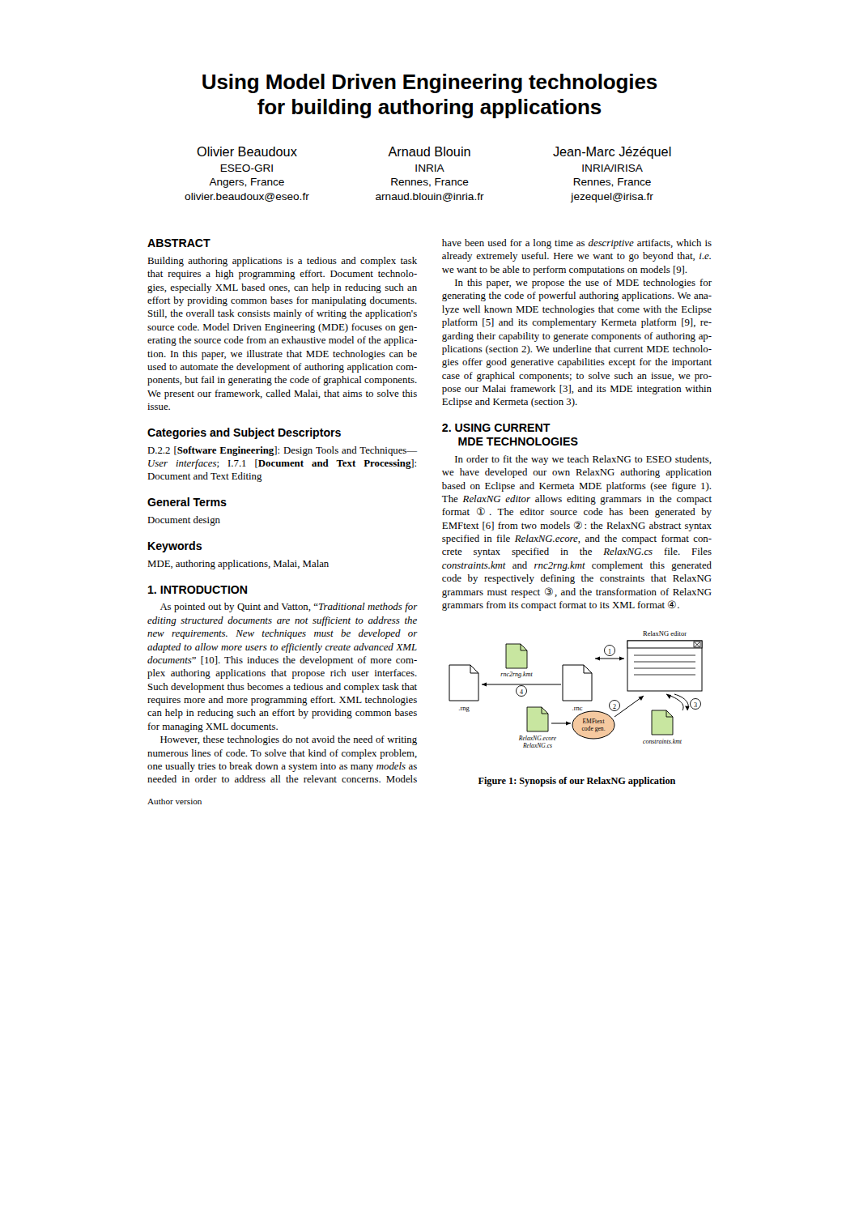Using Model Driven Engineering technologies
for building authoring applications
Olivier Beaudoux ESEO-GRI Angers, France olivier.beaudoux@eseo.fr
Arnaud Blouin INRIA Rennes, France arnaud.blouin@inria.fr
Jean-Marc Jézéquel INRIA/IRISA Rennes, France jezequel@irisa.fr
ABSTRACT
Building authoring applications is a tedious and complex task that requires a high programming effort. Document technologies, especially XML based ones, can help in reducing such an effort by providing common bases for manipulating documents. Still, the overall task consists mainly of writing the application's source code. Model Driven Engineering (MDE) focuses on generating the source code from an exhaustive model of the application. In this paper, we illustrate that MDE technologies can be used to automate the development of authoring application components, but fail in generating the code of graphical components. We present our framework, called Malai, that aims to solve this issue.
Categories and Subject Descriptors
D.2.2 [Software Engineering]: Design Tools and Techniques—User interfaces; I.7.1 [Document and Text Processing]: Document and Text Editing
General Terms
Document design
Keywords
MDE, authoring applications, Malai, Malan
1. INTRODUCTION
As pointed out by Quint and Vatton, “Traditional methods for editing structured documents are not sufficient to address the new requirements. New techniques must be developed or adapted to allow more users to efficiently create advanced XML documents” [10]. This induces the development of more complex authoring applications that propose rich user interfaces. Such development thus becomes a tedious and complex task that requires more and more programming effort. XML technologies can help in reducing such an effort by providing common bases for managing XML documents.
However, these technologies do not avoid the need of writing numerous lines of code. To solve that kind of complex problem, one usually tries to break down a system into as many models as needed in order to address all the relevant concerns. Models have been used for a long time as descriptive artifacts, which is already extremely useful. Here we want to go beyond that, i.e. we want to be able to perform computations on models [9].
In this paper, we propose the use of MDE technologies for generating the code of powerful authoring applications. We analyze well known MDE technologies that come with the Eclipse platform [5] and its complementary Kermeta platform [9], regarding their capability to generate components of authoring applications (section 2). We underline that current MDE technologies offer good generative capabilities except for the important case of graphical components; to solve such an issue, we propose our Malai framework [3], and its MDE integration within Eclipse and Kermeta (section 3).
2. USING CURRENT
MDE TECHNOLOGIES
In order to fit the way we teach RelaxNG to ESEO students, we have developed our own RelaxNG authoring application based on Eclipse and Kermeta MDE platforms (see figure 1). The RelaxNG editor allows editing grammars in the compact format ①. The editor source code has been generated by EMFtext [6] from two models ②: the RelaxNG abstract syntax specified in file RelaxNG.ecore, and the compact format concrete syntax specified in the RelaxNG.cs file. Files constraints.kmt and rnc2rng.kmt complement this generated code by respectively defining the constraints that RelaxNG grammars must respect ③, and the transformation of RelaxNG grammars from its compact format to its XML format ④.
RelaxNG editor .rng .rnc rnc2rng.kmt 4 1 EMFtext code gen. RelaxNG.ecore RelaxNG.cs 2 constraints.kmt 3
Figure 1: Synopsis of our RelaxNG application
Author version